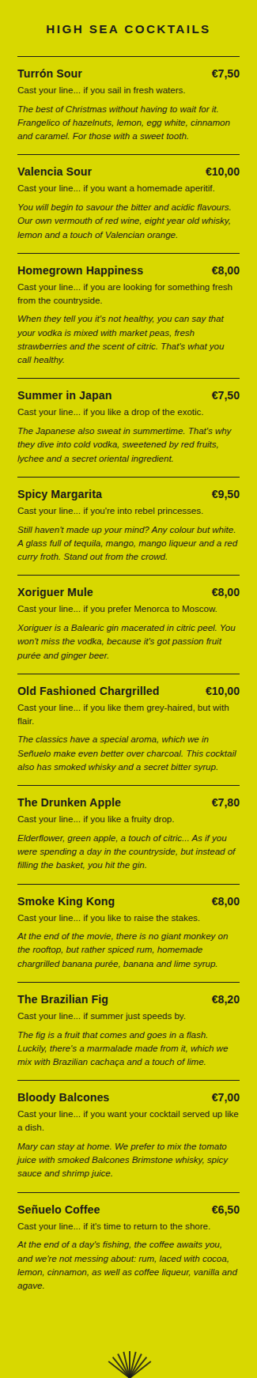High Sea Cocktails
Turrón Sour €7,50
Cast your line... if you sail in fresh waters.
The best of Christmas without having to wait for it. Frangelico of hazelnuts, lemon, egg white, cinnamon and caramel. For those with a sweet tooth.
Valencia Sour €10,00
Cast your line... if you want a homemade aperitif.
You will begin to savour the bitter and acidic flavours. Our own vermouth of red wine, eight year old whisky, lemon and a touch of Valencian orange.
Homegrown Happiness €8,00
Cast your line... if you are looking for something fresh from the countryside.
When they tell you it's not healthy, you can say that your vodka is mixed with market peas, fresh strawberries and the scent of citric. That's what you call healthy.
Summer in Japan €7,50
Cast your line... if you like a drop of the exotic.
The Japanese also sweat in summertime. That's why they dive into cold vodka, sweetened by red fruits, lychee and a secret oriental ingredient.
Spicy Margarita €9,50
Cast your line... if you're into rebel princesses.
Still haven't made up your mind? Any colour but white. A glass full of tequila, mango, mango liqueur and a red curry froth. Stand out from the crowd.
Xoriguer Mule €8,00
Cast your line... if you prefer Menorca to Moscow.
Xoriguer is a Balearic gin macerated in citric peel. You won't miss the vodka, because it's got passion fruit purée and ginger beer.
Old Fashioned Chargrilled €10,00
Cast your line... if you like them grey-haired, but with flair.
The classics have a special aroma, which we in Señuelo make even better over charcoal. This cocktail also has smoked whisky and a secret bitter syrup.
The Drunken Apple €7,80
Cast your line... if you like a fruity drop.
Elderflower, green apple, a touch of citric... As if you were spending a day in the countryside, but instead of filling the basket, you hit the gin.
Smoke King Kong €8,00
Cast your line... if you like to raise the stakes.
At the end of the movie, there is no giant monkey on the rooftop, but rather spiced rum, homemade chargrilled banana purée, banana and lime syrup.
The Brazilian Fig €8,20
Cast your line... if summer just speeds by.
The fig is a fruit that comes and goes in a flash. Luckily, there's a marmalade made from it, which we mix with Brazilian cachaça and a touch of lime.
Bloody Balcones €7,00
Cast your line... if you want your cocktail served up like a dish.
Mary can stay at home. We prefer to mix the tomato juice with smoked Balcones Brimstone whisky, spicy sauce and shrimp juice.
Señuelo Coffee €6,50
Cast your line... if it's time to return to the shore.
At the end of a day's fishing, the coffee awaits you, and we're not messing about: rum, laced with cocoa, lemon, cinnamon, as well as coffee liqueur, vanilla and agave.